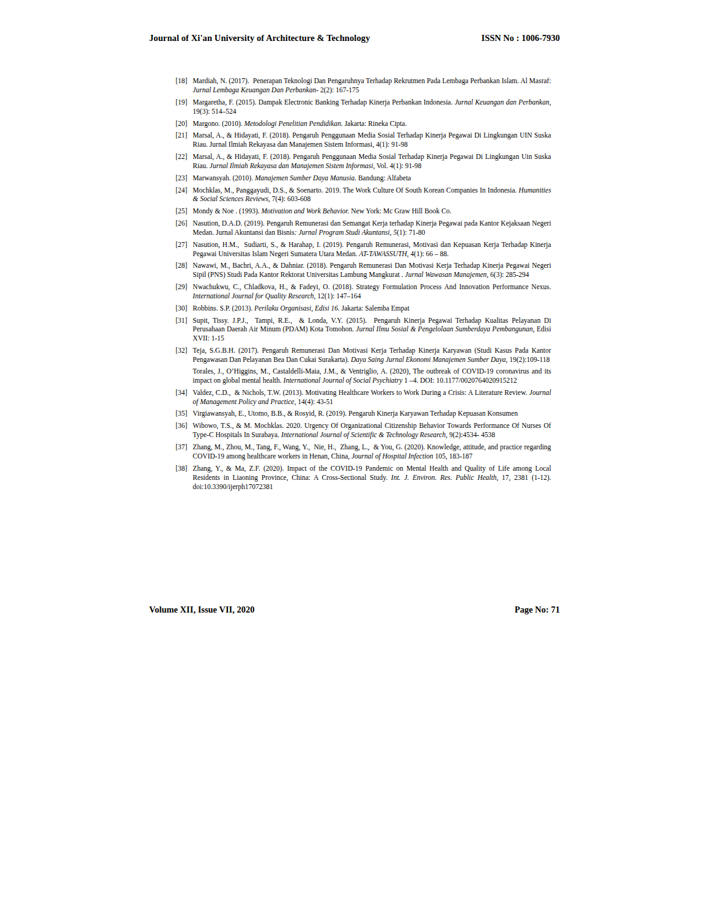Journal of Xi'an University of Architecture & Technology
ISSN No : 1006-7930
[18]
Mardiah, N. (2017). Penerapan Teknologi Dan Pengaruhnya Terhadap Rekrutmen Pada Lembaga Perbankan Islam. Al Masraf: Jurnal Lembaga Keuangan Dan Perbankan- 2(2): 167-175
[19]
Margaretha, F. (2015). Dampak Electronic Banking Terhadap Kinerja Perbankan Indonesia. Jurnal Keuangan dan Perbankan, 19(3): 514–524
[20]
Margono. (2010). Metodologi Penelitian Pendidikan. Jakarta: Rineka Cipta.
[21]
Marsal, A., & Hidayati, F. (2018). Pengaruh Penggunaan Media Sosial Terhadap Kinerja Pegawai Di Lingkungan UIN Suska Riau. Jurnal Ilmiah Rekayasa dan Manajemen Sistem Informasi, 4(1): 91-98
[22]
Marsal, A., & Hidayati, F. (2018). Pengaruh Penggunaan Media Sosial Terhadap Kinerja Pegawai Di Lingkungan Uin Suska Riau. Jurnal Ilmiah Rekayasa dan Manajemen Sistem Informasi, Vol. 4(1): 91-98
[23]
Marwansyah. (2010). Manajemen Sumber Daya Manusia. Bandung: Alfabeta
[24]
Mochklas, M., Panggayudi, D.S., & Soenarto. 2019. The Work Culture Of South Korean Companies In Indonesia. Humanities & Social Sciences Reviews, 7(4): 603-608
[25]
Mondy & Noe . (1993). Motivation and Work Behavior. New York: Mc Graw Hill Book Co.
[26]
Nasution, D.A.D. (2019). Pengaruh Remunerasi dan Semangat Kerja terhadap Kinerja Pegawai pada Kantor Kejaksaan Negeri Medan. Jurnal Akuntansi dan Bisnis: Jurnal Program Studi Akuntansi, 5(1): 71-80
[27]
Nasution, H.M., Sudiarti, S., & Harahap, I. (2019). Pengaruh Remunerasi, Motivasi dan Kepuasan Kerja Terhadap Kinerja Pegawai Universitas Islam Negeri Sumatera Utara Medan. AT-TAWASSUTH, 4(1): 66 – 88.
[28]
Nawawi, M., Bachri, A.A., & Dahniar. (2018). Pengaruh Remunerasi Dan Motivasi Kerja Terhadap Kinerja Pegawai Negeri Sipil (PNS) Studi Pada Kantor Rektorat Universitas Lambung Mangkurat . Jurnal Wawasan Manajemen, 6(3): 285-294
[29]
Nwachukwu, C., Chladkova, H., & Fadeyi, O. (2018). Strategy Formulation Process And Innovation Performance Nexus. International Journal for Quality Research, 12(1): 147–164
[30]
Robbins. S.P. (2013). Perilaku Organisasi, Edisi 16. Jakarta: Salemba Empat
[31]
Supit, Tissy. J.P.J., Tampi, R.E., & Londa, V.Y. (2015). Pengaruh Kinerja Pegawai Terhadap Kualitas Pelayanan Di Perusahaan Daerah Air Minum (PDAM) Kota Tomohon. Jurnal Ilmu Sosial & Pengelolaan Sumberdaya Pembangunan, Edisi XVII: 1-15
[32]
Teja, S.G.B.H. (2017). Pengaruh Remunerasi Dan Motivasi Kerja Terhadap Kinerja Karyawan (Studi Kasus Pada Kantor Pengawasan Dan Pelayanan Bea Dan Cukai Surakarta). Daya Saing Jurnal Ekonomi Manajemen Sumber Daya, 19(2):109-118
Torales, J., O’Higgins, M., Castaldelli-Maia, J.M., & Ventriglio, A. (2020), The outbreak of COVID-19 coronavirus and its impact on global mental health. International Journal of Social Psychiatry 1 –4. DOI: 10.1177/0020764020915212
[34]
Valdez, C.D., & Nichols, T.W. (2013). Motivating Healthcare Workers to Work During a Crisis: A Literature Review. Journal of Management Policy and Practice, 14(4): 43-51
[35]
Virgiawansyah, E., Utomo, B.B., & Rosyid, R. (2019). Pengaruh Kinerja Karyawan Terhadap Kepuasan Konsumen
[36]
Wibowo, T.S., & M. Mochklas. 2020. Urgency Of Organizational Citizenship Behavior Towards Performance Of Nurses Of Type-C Hospitals In Surabaya. International Journal of Scientific & Technology Research, 9(2):4534- 4538
[37]
Zhang, M., Zhou, M., Tang, F., Wang, Y., Nie, H., Zhang, L., & You, G. (2020). Knowledge, attitude, and practice regarding COVID-19 among healthcare workers in Henan, China, Journal of Hospital Infection 105, 183-187
[38]
Zhang, Y., & Ma, Z.F. (2020). Impact of the COVID-19 Pandemic on Mental Health and Quality of Life among Local Residents in Liaoning Province, China: A Cross-Sectional Study. Int. J. Environ. Res. Public Health, 17, 2381 (1-12). doi:10.3390/ijerph17072381
Volume XII, Issue VII, 2020
Page No: 71